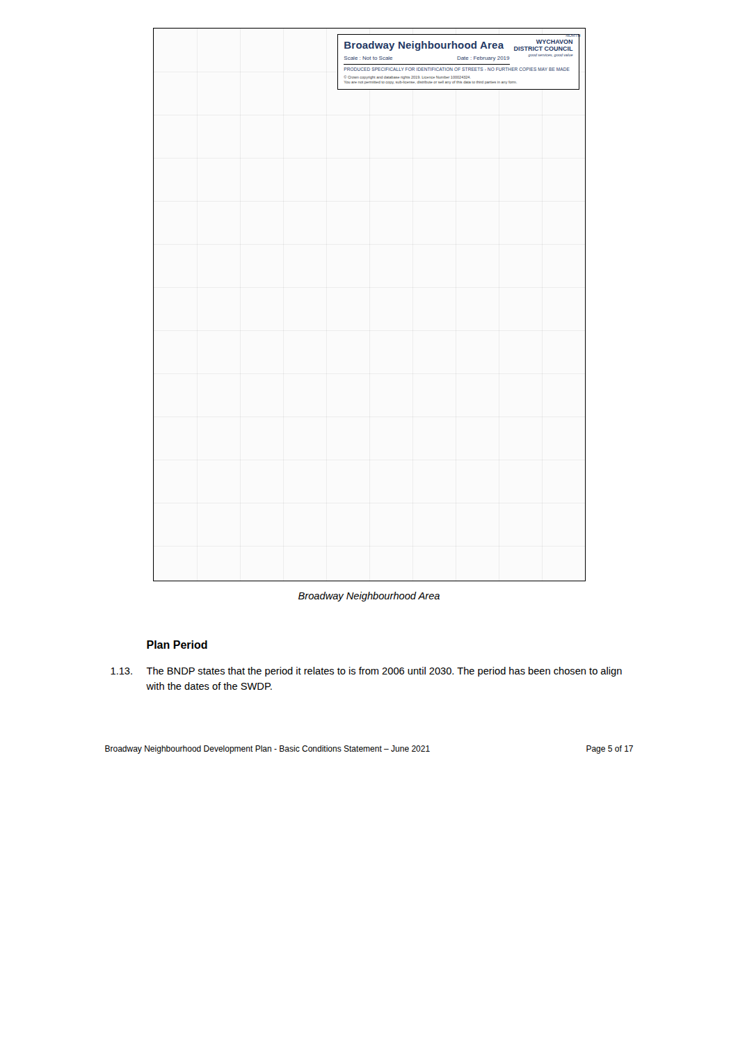WYCHAVON DISTRICT COUNCIL good services, good value
Broadway Neighbourhood Area
Scale : Not to Scale Date : February 2019
Produced specifically for identification of streets - no further copies may be made
© Crown copyright and database rights 2019. Licence Number 100024324.
You are not permitted to copy, sub-license, distribute or sell any of this data to third parties in any form.
NORTH
Broadway Neighbourhood Area
Plan Period
1.13.
The BNDP states that the period it relates to is from 2006 until 2030. The period has been chosen to align with the dates of the SWDP.
Broadway Neighbourhood Development Plan - Basic Conditions Statement – June 2021 Page 5 of 17